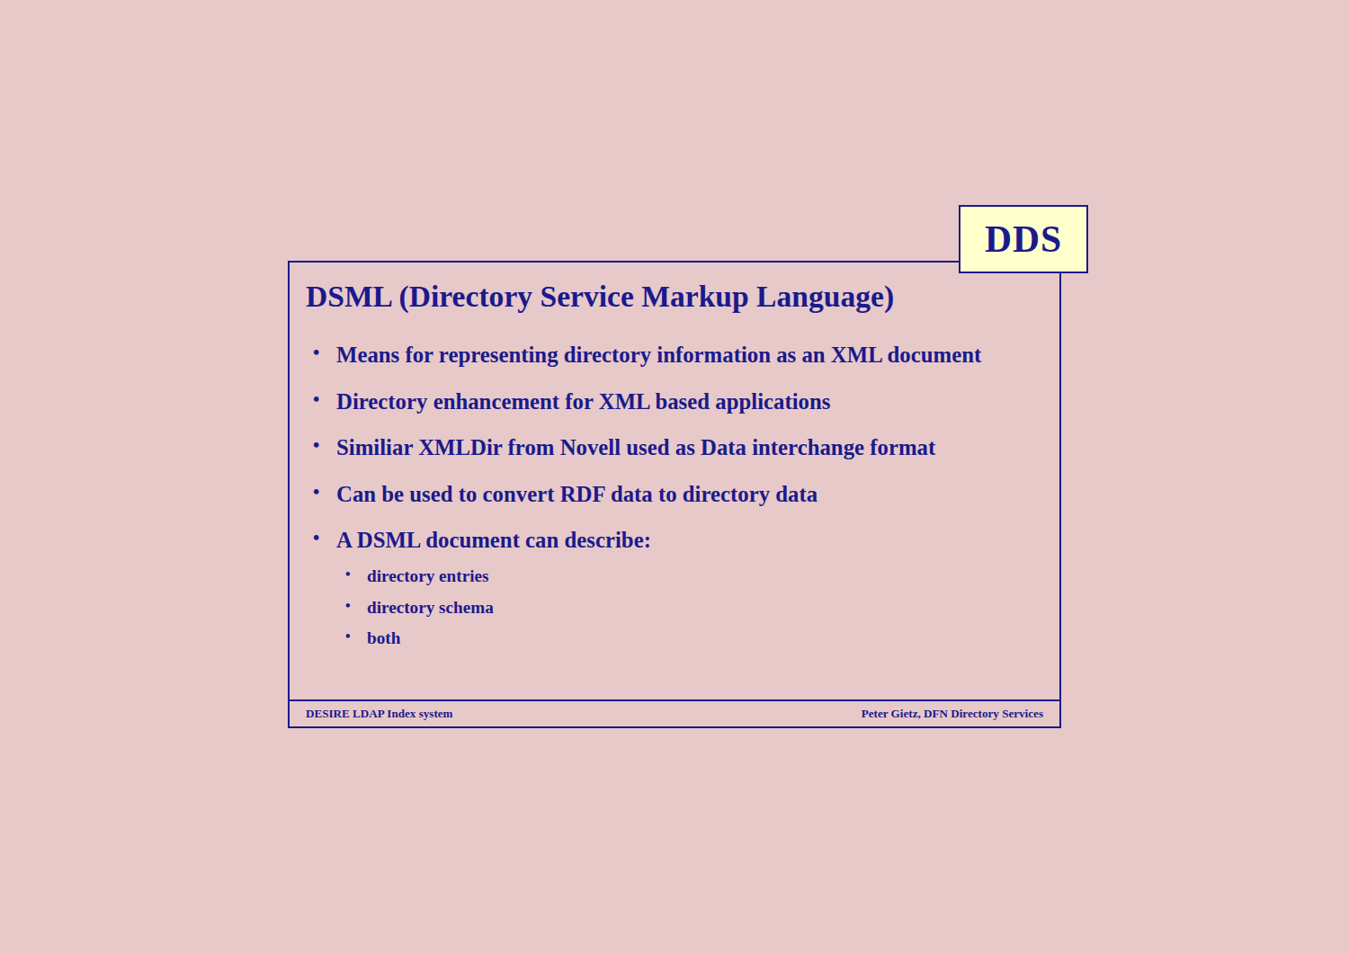DDS
DSML (Directory Service Markup Language)
Means for representing directory information as an XML document
Directory enhancement for XML based applications
Similiar XMLDir from Novell used as Data interchange format
Can be used to convert RDF data to directory data
A DSML document can describe:
directory entries
directory schema
both
DESIRE LDAP Index system Peter Gietz, DFN Directory Services